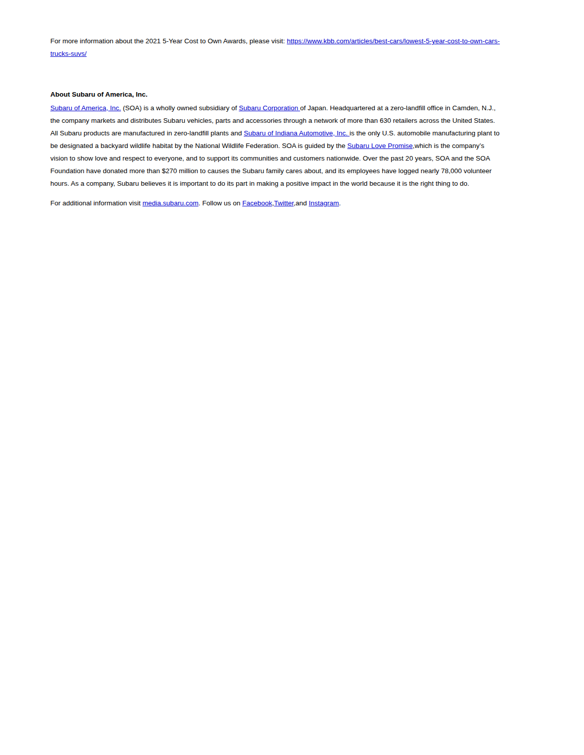For more information about the 2021 5-Year Cost to Own Awards, please visit: https://www.kbb.com/articles/best-cars/lowest-5-year-cost-to-own-cars-trucks-suvs/
About Subaru of America, Inc.
Subaru of America, Inc. (SOA) is a wholly owned subsidiary of Subaru Corporation of Japan. Headquartered at a zero-landfill office in Camden, N.J., the company markets and distributes Subaru vehicles, parts and accessories through a network of more than 630 retailers across the United States. All Subaru products are manufactured in zero-landfill plants and Subaru of Indiana Automotive, Inc. is the only U.S. automobile manufacturing plant to be designated a backyard wildlife habitat by the National Wildlife Federation. SOA is guided by the Subaru Love Promise,which is the company’s vision to show love and respect to everyone, and to support its communities and customers nationwide. Over the past 20 years, SOA and the SOA Foundation have donated more than $270 million to causes the Subaru family cares about, and its employees have logged nearly 78,000 volunteer hours. As a company, Subaru believes it is important to do its part in making a positive impact in the world because it is the right thing to do.
For additional information visit media.subaru.com. Follow us on Facebook,Twitter,and Instagram.